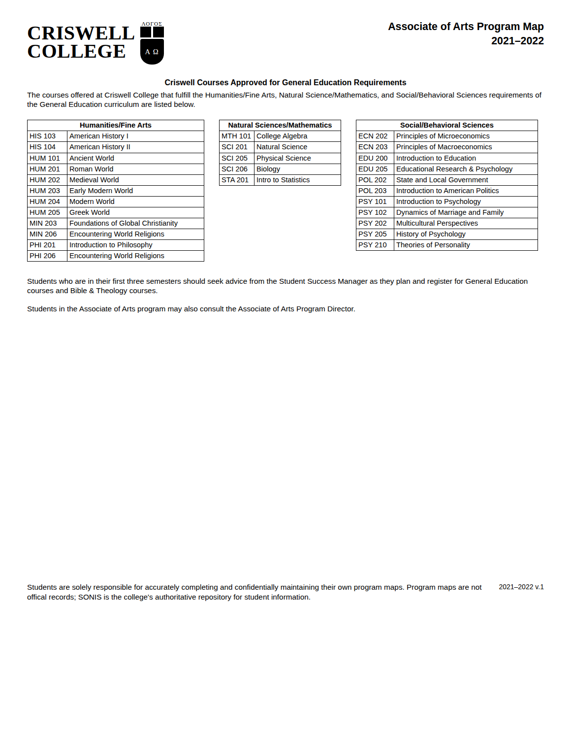CRISWELL
COLLEGE
ΛΟΓΟΣ
Α Ω
Associate of Arts Program Map
2021–2022
Criswell Courses Approved for General Education Requirements
The courses offered at Criswell College that fulfill the Humanities/Fine Arts, Natural Science/Mathematics, and Social/Behavioral Sciences requirements of the General Education curriculum are listed below.
| Humanities/Fine Arts |
| --- |
| HIS 103 | American History I |
| HIS 104 | American History II |
| HUM 101 | Ancient World |
| HUM 201 | Roman World |
| HUM 202 | Medieval World |
| HUM 203 | Early Modern World |
| HUM 204 | Modern World |
| HUM 205 | Greek World |
| MIN 203 | Foundations of Global Christianity |
| MIN 206 | Encountering World Religions |
| PHI 201 | Introduction to Philosophy |
| PHI 206 | Encountering World Religions |
| Natural Sciences/Mathematics |
| --- |
| MTH 101 | College Algebra |
| SCI 201 | Natural Science |
| SCI 205 | Physical Science |
| SCI 206 | Biology |
| STA 201 | Intro to Statistics |
| Social/Behavioral Sciences |
| --- |
| ECN 202 | Principles of Microeconomics |
| ECN 203 | Principles of Macroeconomics |
| EDU 200 | Introduction to Education |
| EDU 205 | Educational Research & Psychology |
| POL 202 | State and Local Government |
| POL 203 | Introduction to American Politics |
| PSY 101 | Introduction to Psychology |
| PSY 102 | Dynamics of Marriage and Family |
| PSY 202 | Multicultural Perspectives |
| PSY 205 | History of Psychology |
| PSY 210 | Theories of Personality |
Students who are in their first three semesters should seek advice from the Student Success Manager as they plan and register for General Education courses and Bible & Theology courses.
Students in the Associate of Arts program may also consult the Associate of Arts Program Director.
2021–2022 v.1 Students are solely responsible for accurately completing and confidentially maintaining their own program maps. Program maps are not offical records; SONIS is the college's authoritative repository for student information.